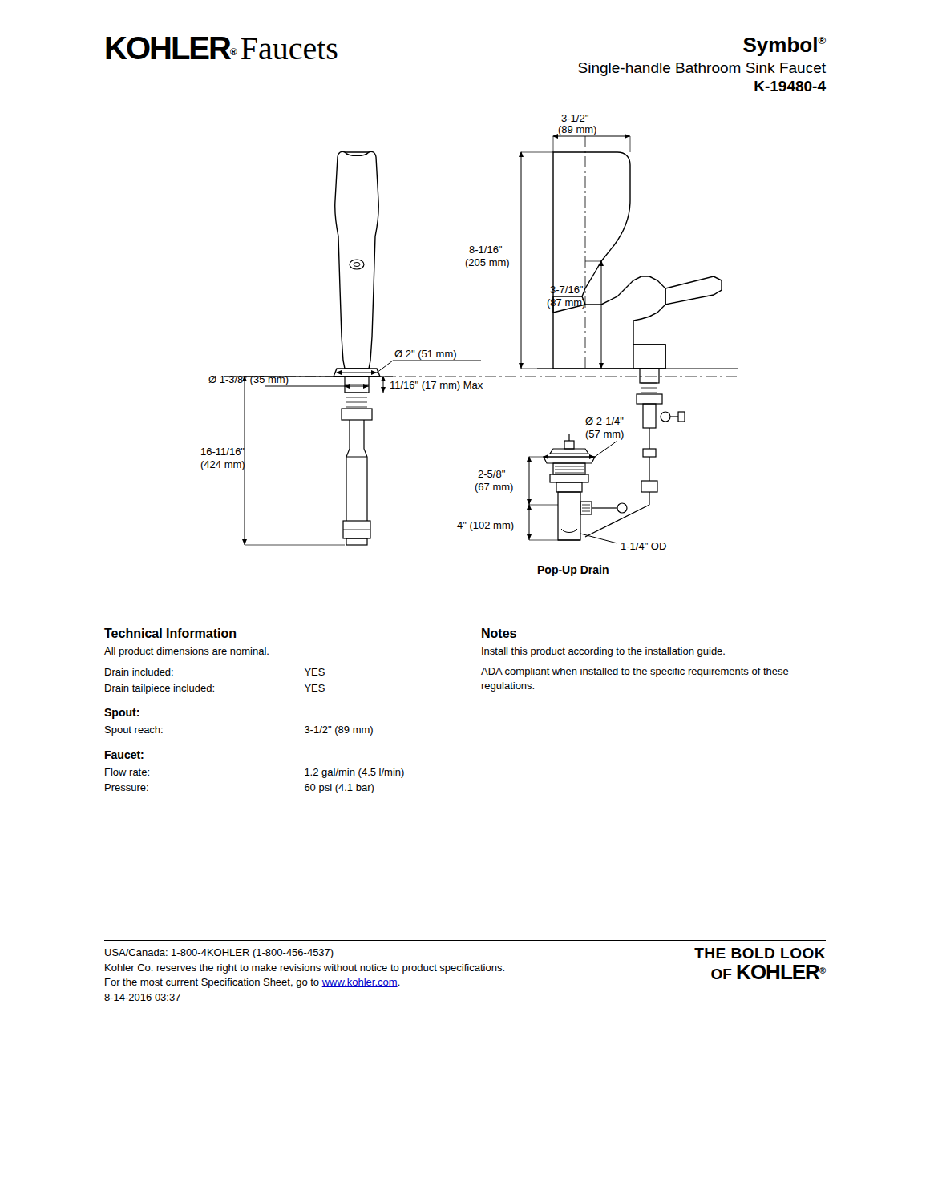KOHLER®Faucets
Symbol®
Single-handle Bathroom Sink Faucet
K-19480-4
Ø 2" (51 mm) Ø 1-3/8" (35 mm) 11/16" (17 mm) Max 16-11/16" (424 mm) 3-1/2" (89 mm) 8-1/16" (205 mm) 3-7/16" (87 mm) Ø 2-1/4" (57 mm) 2-5/8" (67 mm) 4" (102 mm) 1-1/4" OD Pop-Up Drain
Technical Information
All product dimensions are nominal.
| Drain included: | YES |
| Drain tailpiece included: | YES |
Spout:
| Spout reach: | 3-1/2" (89 mm) |
Faucet:
| Flow rate: | 1.2 gal/min (4.5 l/min) |
| Pressure: | 60 psi (4.1 bar) |
Notes
Install this product according to the installation guide.
ADA compliant when installed to the specific requirements of these regulations.
USA/Canada: 1-800-4KOHLER (1-800-456-4537)
Kohler Co. reserves the right to make revisions without notice to product specifications.
For the most current Specification Sheet, go to www.kohler.com.
8-14-2016 03:37
THE BOLD LOOK
OF KOHLER®